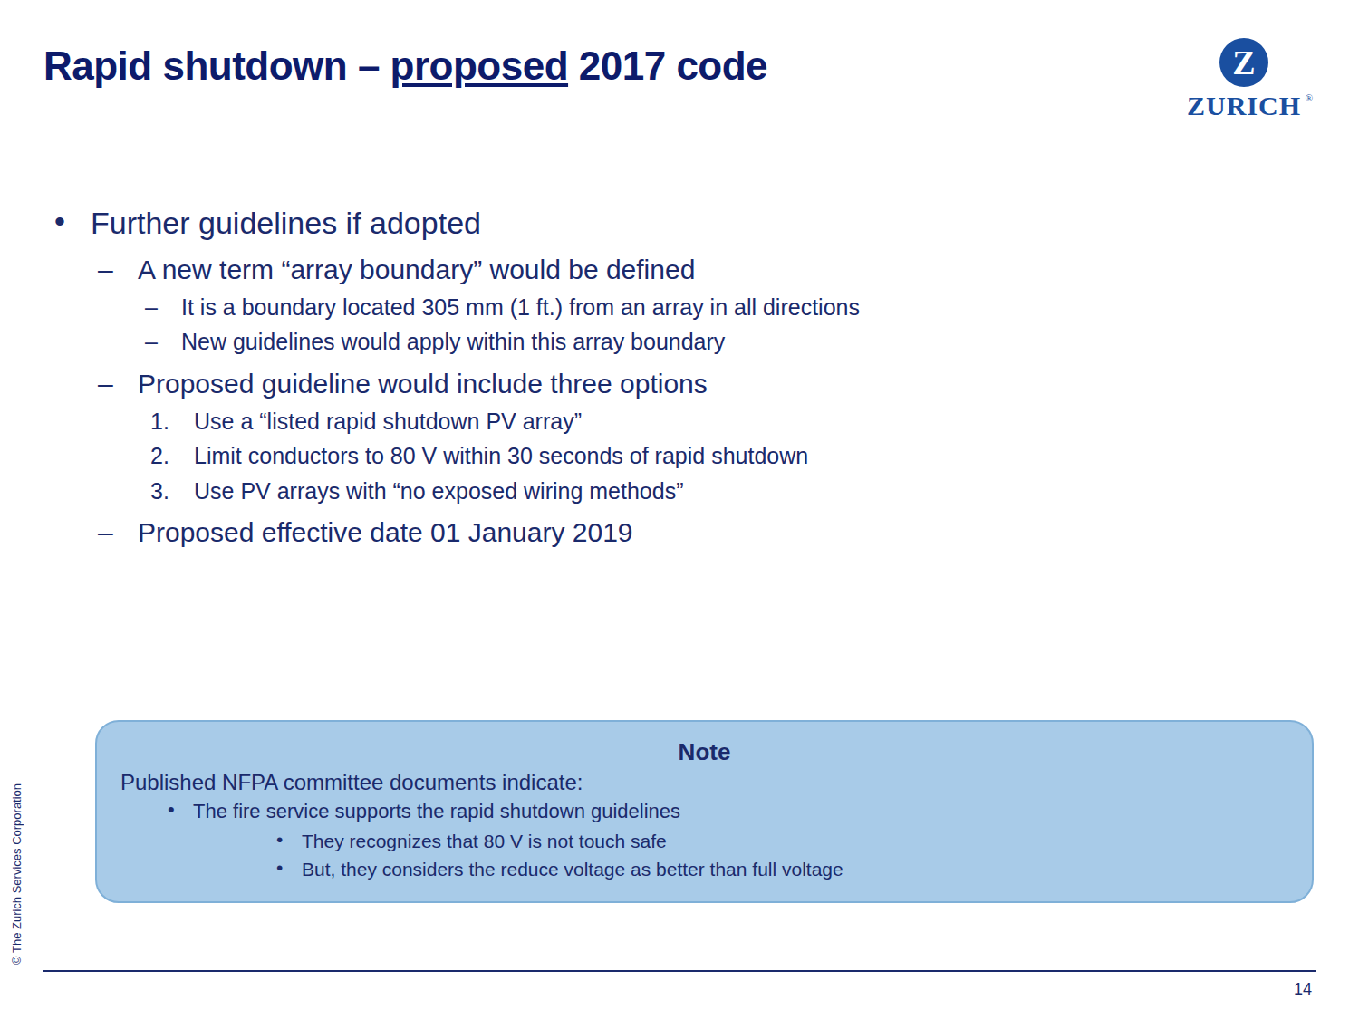Rapid shutdown – proposed 2017 code
Z
ZURICH®
Further guidelines if adopted
A new term “array boundary” would be defined
It is a boundary located 305 mm (1 ft.) from an array in all directions
New guidelines would apply within this array boundary
Proposed guideline would include three options
Use a “listed rapid shutdown PV array”
Limit conductors to 80 V within 30 seconds of rapid shutdown
Use PV arrays with “no exposed wiring methods”
Proposed effective date 01 January 2019
Note
Published NFPA committee documents indicate:
The fire service supports the rapid shutdown guidelines
They recognizes that 80 V is not touch safe
But, they considers the reduce voltage as better than full voltage
© The Zurich Services Corporation
14